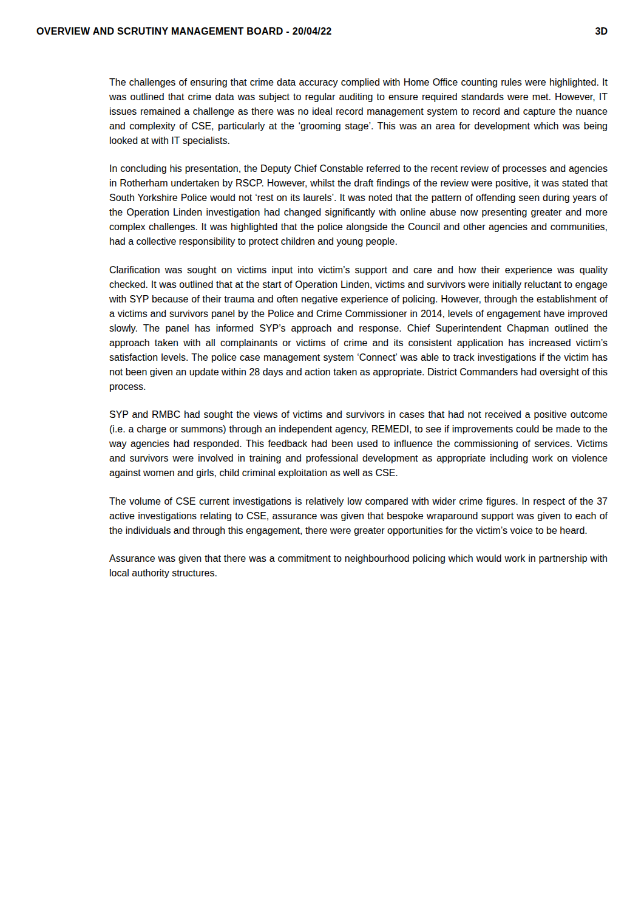OVERVIEW AND SCRUTINY MANAGEMENT BOARD - 20/04/22 3D
The challenges of ensuring that crime data accuracy complied with Home Office counting rules were highlighted. It was outlined that crime data was subject to regular auditing to ensure required standards were met. However, IT issues remained a challenge as there was no ideal record management system to record and capture the nuance and complexity of CSE, particularly at the ‘grooming stage’. This was an area for development which was being looked at with IT specialists.
In concluding his presentation, the Deputy Chief Constable referred to the recent review of processes and agencies in Rotherham undertaken by RSCP. However, whilst the draft findings of the review were positive, it was stated that South Yorkshire Police would not ‘rest on its laurels’. It was noted that the pattern of offending seen during years of the Operation Linden investigation had changed significantly with online abuse now presenting greater and more complex challenges. It was highlighted that the police alongside the Council and other agencies and communities, had a collective responsibility to protect children and young people.
Clarification was sought on victims input into victim’s support and care and how their experience was quality checked. It was outlined that at the start of Operation Linden, victims and survivors were initially reluctant to engage with SYP because of their trauma and often negative experience of policing. However, through the establishment of a victims and survivors panel by the Police and Crime Commissioner in 2014, levels of engagement have improved slowly. The panel has informed SYP’s approach and response. Chief Superintendent Chapman outlined the approach taken with all complainants or victims of crime and its consistent application has increased victim’s satisfaction levels. The police case management system ‘Connect’ was able to track investigations if the victim has not been given an update within 28 days and action taken as appropriate. District Commanders had oversight of this process.
SYP and RMBC had sought the views of victims and survivors in cases that had not received a positive outcome (i.e. a charge or summons) through an independent agency, REMEDI, to see if improvements could be made to the way agencies had responded. This feedback had been used to influence the commissioning of services. Victims and survivors were involved in training and professional development as appropriate including work on violence against women and girls, child criminal exploitation as well as CSE.
The volume of CSE current investigations is relatively low compared with wider crime figures. In respect of the 37 active investigations relating to CSE, assurance was given that bespoke wraparound support was given to each of the individuals and through this engagement, there were greater opportunities for the victim’s voice to be heard.
Assurance was given that there was a commitment to neighbourhood policing which would work in partnership with local authority structures.